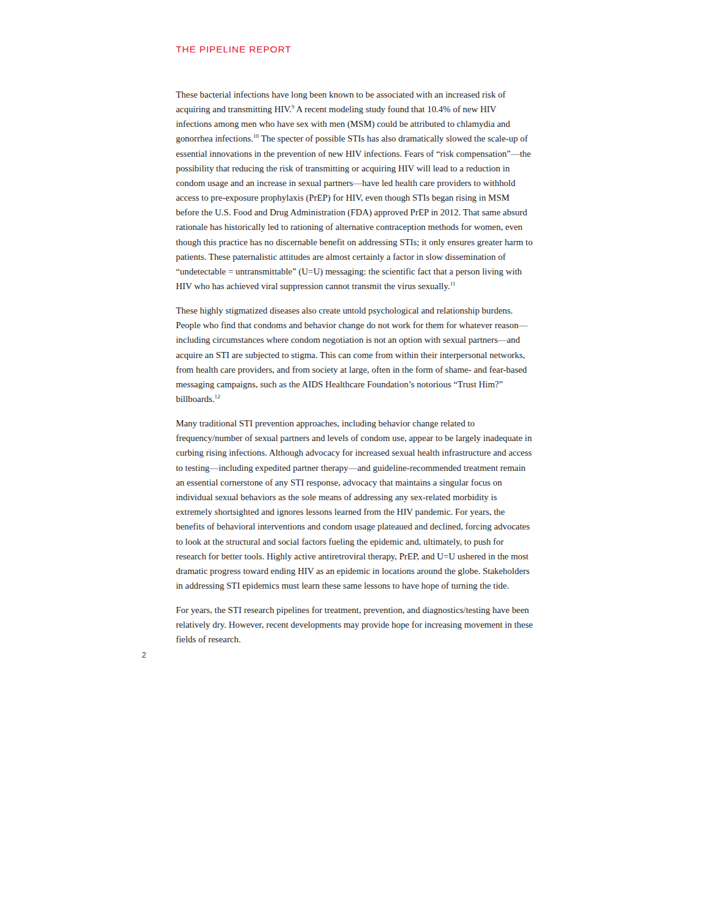THE PIPELINE REPORT
These bacterial infections have long been known to be associated with an increased risk of acquiring and transmitting HIV.9 A recent modeling study found that 10.4% of new HIV infections among men who have sex with men (MSM) could be attributed to chlamydia and gonorrhea infections.10 The specter of possible STIs has also dramatically slowed the scale-up of essential innovations in the prevention of new HIV infections. Fears of “risk compensation”—the possibility that reducing the risk of transmitting or acquiring HIV will lead to a reduction in condom usage and an increase in sexual partners—have led health care providers to withhold access to pre-exposure prophylaxis (PrEP) for HIV, even though STIs began rising in MSM before the U.S. Food and Drug Administration (FDA) approved PrEP in 2012. That same absurd rationale has historically led to rationing of alternative contraception methods for women, even though this practice has no discernable benefit on addressing STIs; it only ensures greater harm to patients. These paternalistic attitudes are almost certainly a factor in slow dissemination of “undetectable = untransmittable” (U=U) messaging: the scientific fact that a person living with HIV who has achieved viral suppression cannot transmit the virus sexually.11
These highly stigmatized diseases also create untold psychological and relationship burdens. People who find that condoms and behavior change do not work for them for whatever reason—including circumstances where condom negotiation is not an option with sexual partners—and acquire an STI are subjected to stigma. This can come from within their interpersonal networks, from health care providers, and from society at large, often in the form of shame- and fear-based messaging campaigns, such as the AIDS Healthcare Foundation’s notorious “Trust Him?” billboards.12
Many traditional STI prevention approaches, including behavior change related to frequency/number of sexual partners and levels of condom use, appear to be largely inadequate in curbing rising infections. Although advocacy for increased sexual health infrastructure and access to testing—including expedited partner therapy—and guideline-recommended treatment remain an essential cornerstone of any STI response, advocacy that maintains a singular focus on individual sexual behaviors as the sole means of addressing any sex-related morbidity is extremely shortsighted and ignores lessons learned from the HIV pandemic. For years, the benefits of behavioral interventions and condom usage plateaued and declined, forcing advocates to look at the structural and social factors fueling the epidemic and, ultimately, to push for research for better tools. Highly active antiretroviral therapy, PrEP, and U=U ushered in the most dramatic progress toward ending HIV as an epidemic in locations around the globe. Stakeholders in addressing STI epidemics must learn these same lessons to have hope of turning the tide.
For years, the STI research pipelines for treatment, prevention, and diagnostics/testing have been relatively dry. However, recent developments may provide hope for increasing movement in these fields of research.
2